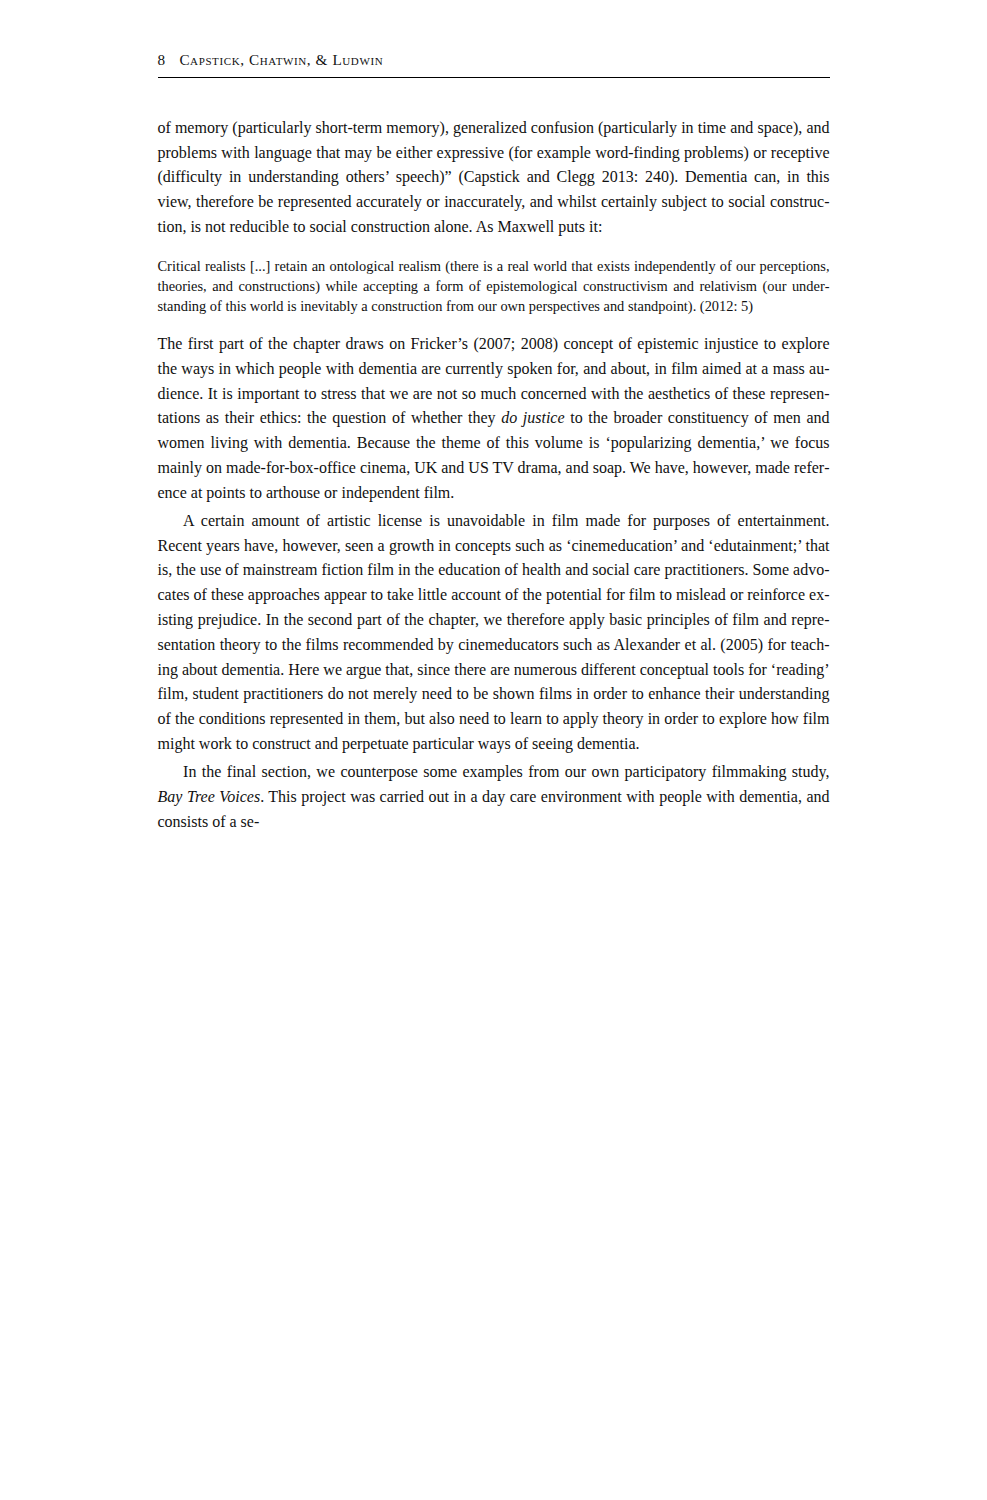8 Capstick, Chatwin, & Ludwin
of memory (particularly short-term memory), generalized confusion (particularly in time and space), and problems with language that may be either expressive (for example word-finding problems) or receptive (difficulty in understanding others’ speech)” (Capstick and Clegg 2013: 240). Dementia can, in this view, therefore be represented accurately or inaccurately, and whilst certainly subject to social construction, is not reducible to social construction alone. As Maxwell puts it:
Critical realists [...] retain an ontological realism (there is a real world that exists independently of our perceptions, theories, and constructions) while accepting a form of epistemological constructivism and relativism (our understanding of this world is inevitably a construction from our own perspectives and standpoint). (2012: 5)
The first part of the chapter draws on Fricker’s (2007; 2008) concept of epistemic injustice to explore the ways in which people with dementia are currently spoken for, and about, in film aimed at a mass audience. It is important to stress that we are not so much concerned with the aesthetics of these representations as their ethics: the question of whether they do justice to the broader constituency of men and women living with dementia. Because the theme of this volume is ‘popularizing dementia,’ we focus mainly on made-for-box-office cinema, UK and US TV drama, and soap. We have, however, made reference at points to arthouse or independent film.
A certain amount of artistic license is unavoidable in film made for purposes of entertainment. Recent years have, however, seen a growth in concepts such as ‘cinemeducation’ and ‘edutainment;’ that is, the use of mainstream fiction film in the education of health and social care practitioners. Some advocates of these approaches appear to take little account of the potential for film to mislead or reinforce existing prejudice. In the second part of the chapter, we therefore apply basic principles of film and representation theory to the films recommended by cinemeducators such as Alexander et al. (2005) for teaching about dementia. Here we argue that, since there are numerous different conceptual tools for ‘reading’ film, student practitioners do not merely need to be shown films in order to enhance their understanding of the conditions represented in them, but also need to learn to apply theory in order to explore how film might work to construct and perpetuate particular ways of seeing dementia.
In the final section, we counterpose some examples from our own participatory filmmaking study, Bay Tree Voices. This project was carried out in a day care environment with people with dementia, and consists of a se-